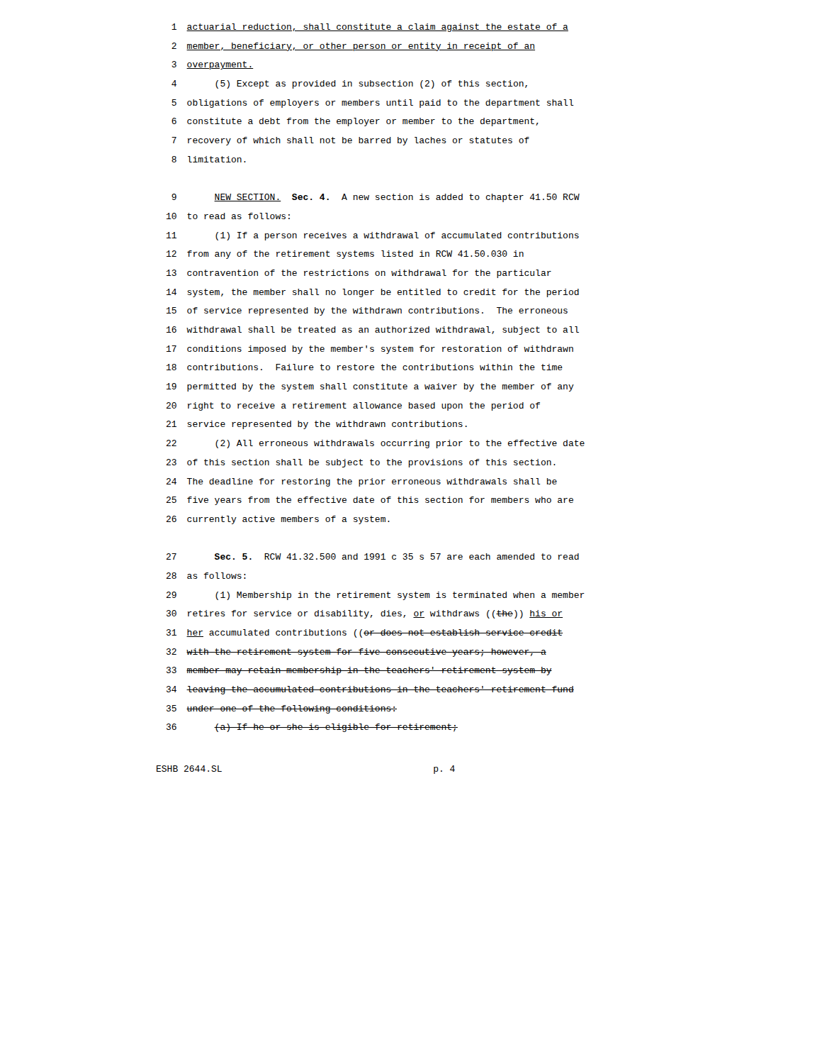| 1 | actuarial reduction, shall constitute a claim against the estate of a |
| 2 | member, beneficiary, or other person or entity in receipt of an |
| 3 | overpayment. |
| 4 | (5) Except as provided in subsection (2) of this section, |
| 5 | obligations of employers or members until paid to the department shall |
| 6 | constitute a debt from the employer or member to the department, |
| 7 | recovery of which shall not be barred by laches or statutes of |
| 8 | limitation. |
| 9 | NEW SECTION. Sec. 4. A new section is added to chapter 41.50 RCW |
| 10 | to read as follows: |
| 11 | (1) If a person receives a withdrawal of accumulated contributions |
| 12 | from any of the retirement systems listed in RCW 41.50.030 in |
| 13 | contravention of the restrictions on withdrawal for the particular |
| 14 | system, the member shall no longer be entitled to credit for the period |
| 15 | of service represented by the withdrawn contributions. The erroneous |
| 16 | withdrawal shall be treated as an authorized withdrawal, subject to all |
| 17 | conditions imposed by the member's system for restoration of withdrawn |
| 18 | contributions. Failure to restore the contributions within the time |
| 19 | permitted by the system shall constitute a waiver by the member of any |
| 20 | right to receive a retirement allowance based upon the period of |
| 21 | service represented by the withdrawn contributions. |
| 22 | (2) All erroneous withdrawals occurring prior to the effective date |
| 23 | of this section shall be subject to the provisions of this section. |
| 24 | The deadline for restoring the prior erroneous withdrawals shall be |
| 25 | five years from the effective date of this section for members who are |
| 26 | currently active members of a system. |
| 27 | Sec. 5. RCW 41.32.500 and 1991 c 35 s 57 are each amended to read |
| 28 | as follows: |
| 29 | (1) Membership in the retirement system is terminated when a member |
| 30 | retires for service or disability, dies, or withdraws (( the )) his or |
| 31 | her accumulated contributions (( or does not establish service credit |
| 32 | with the retirement system for five consecutive years; however, a |
| 33 | member may retain membership in the teachers' retirement system by |
| 34 | leaving the accumulated contributions in the teachers' retirement fund |
| 35 | under one of the following conditions: |
| 36 | (a) If he or she is eligible for retirement; |
ESHB 2644.SL
p. 4